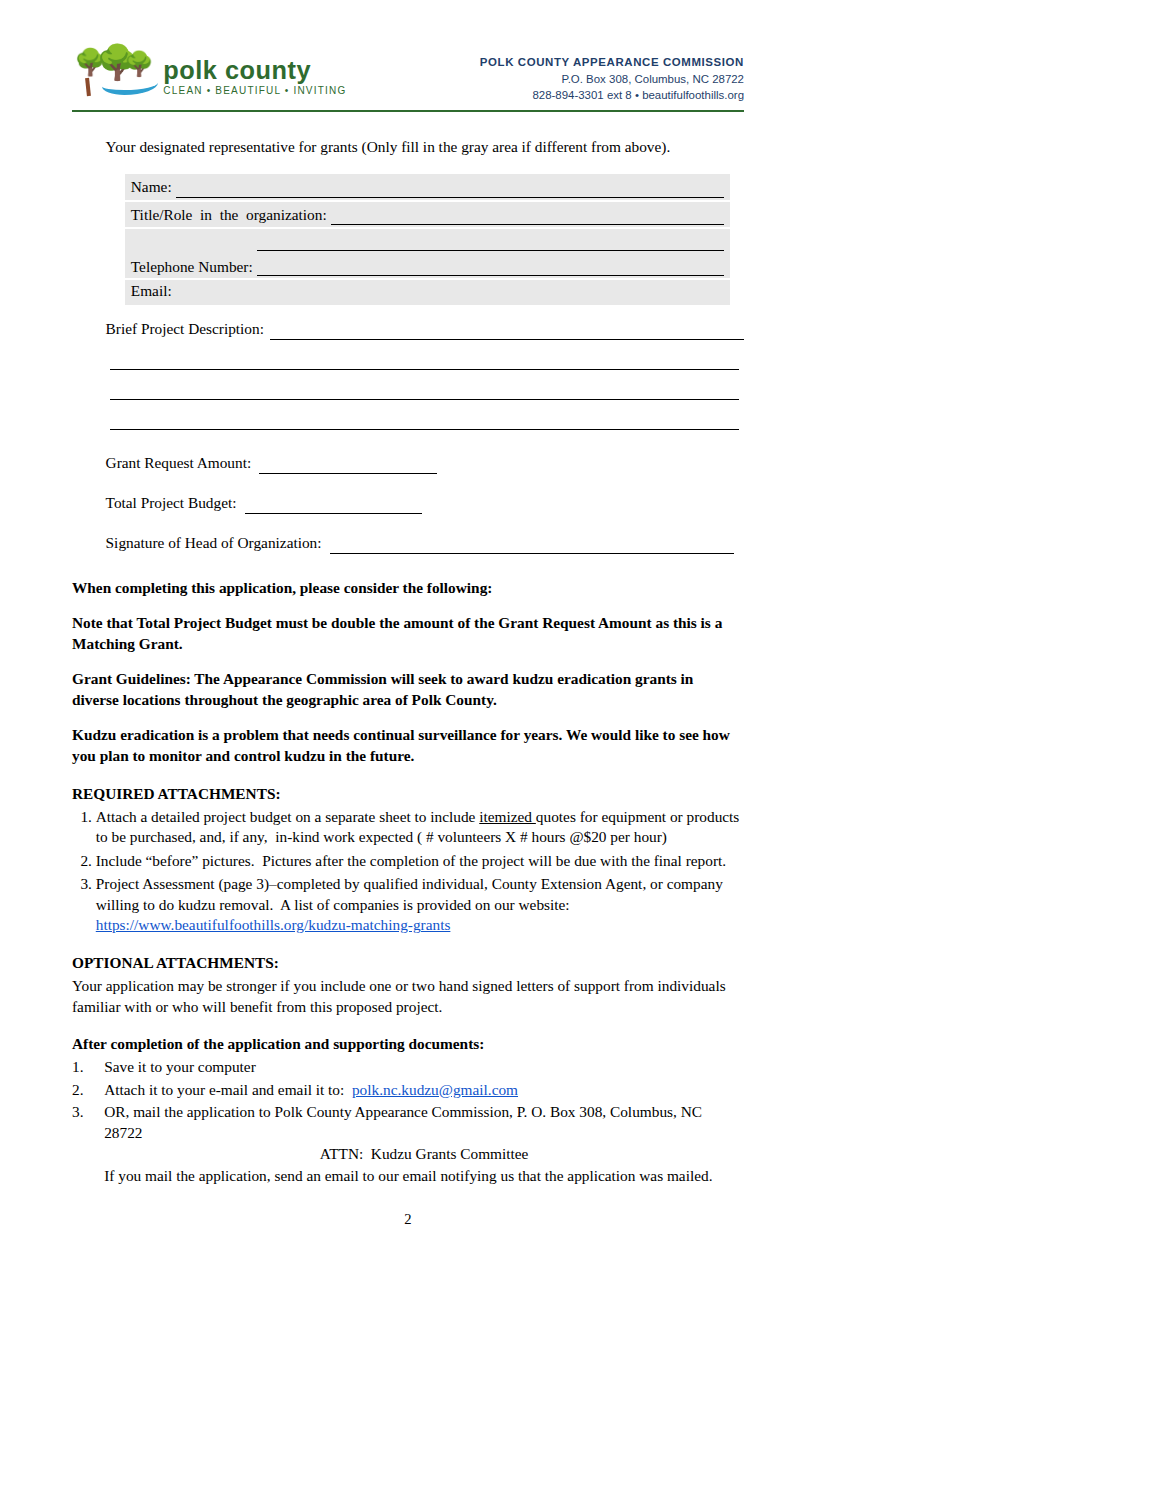🌳 🌳 🌳
polk county
CLEAN • BEAUTIFUL • INVITING
POLK COUNTY APPEARANCE COMMISSION
P.O. Box 308, Columbus, NC 28722
828-894-3301 ext 8 • beautifulfoothills.org
Your designated representative for grants (Only fill in the gray area if different from above).
Name:
Title/Role in the organization:
Telephone Number:
Email:
Brief Project Description:
Grant Request Amount:
Total Project Budget:
Signature of Head of Organization:
When completing this application, please consider the following:
Note that Total Project Budget must be double the amount of the Grant Request Amount as this is a Matching Grant.
Grant Guidelines: The Appearance Commission will seek to award kudzu eradication grants in diverse locations throughout the geographic area of Polk County.
Kudzu eradication is a problem that needs continual surveillance for years. We would like to see how you plan to monitor and control kudzu in the future.
REQUIRED ATTACHMENTS:
Attach a detailed project budget on a separate sheet to include itemized quotes for equipment or products to be purchased, and, if any, in-kind work expected ( # volunteers X # hours @$20 per hour)
Include “before” pictures. Pictures after the completion of the project will be due with the final report.
Project Assessment (page 3)–completed by qualified individual, County Extension Agent, or company willing to do kudzu removal. A list of companies is provided on our website:
https://www.beautifulfoothills.org/kudzu-matching-grants
OPTIONAL ATTACHMENTS:
Your application may be stronger if you include one or two hand signed letters of support from individuals familiar with or who will benefit from this proposed project.
After completion of the application and supporting documents:
Save it to your computer
Attach it to your e-mail and email it to: polk.nc.kudzu@gmail.com
OR, mail the application to Polk County Appearance Commission, P. O. Box 308, Columbus, NC 28722
ATTN: Kudzu Grants Committee
If you mail the application, send an email to our email notifying us that the application was mailed.
2